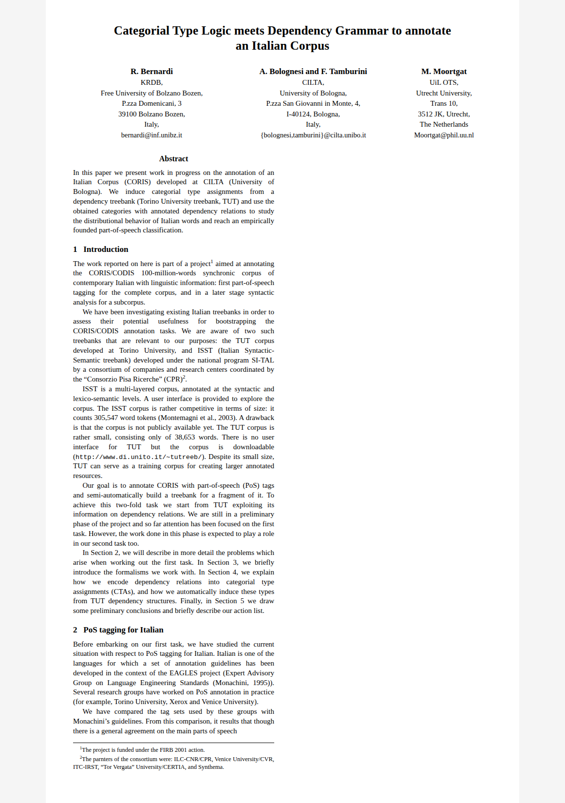Categorial Type Logic meets Dependency Grammar to annotate
an Italian Corpus
| R. Bernardi | A. Bolognesi and F. Tamburini | M. Moortgat |
| KRDB, | CILTA, | UiL OTS, |
| Free University of Bolzano Bozen, | University of Bologna, | Utrecht University, |
| P.zza Domenicani, 3 | P.zza San Giovanni in Monte, 4, | Trans 10, |
| 39100 Bolzano Bozen, | I-40124, Bologna, | 3512 JK, Utrecht, |
| Italy, | Italy, | The Netherlands |
| bernardi@inf.unibz.it | {bolognesi,tamburini}@cilta.unibo.it | Moortgat@phil.uu.nl |
Abstract
In this paper we present work in progress on the annotation of an Italian Corpus (CORIS) developed at CILTA (University of Bologna). We induce categorial type assignments from a dependency treebank (Torino University treebank, TUT) and use the obtained categories with annotated dependency relations to study the distributional behavior of Italian words and reach an empirically founded part-of-speech classification.
1 Introduction
The work reported on here is part of a project1 aimed at annotating the CORIS/CODIS 100-million-words synchronic corpus of contemporary Italian with linguistic information: first part-of-speech tagging for the complete corpus, and in a later stage syntactic analysis for a subcorpus.
We have been investigating existing Italian treebanks in order to assess their potential usefulness for bootstrapping the CORIS/CODIS annotation tasks. We are aware of two such treebanks that are relevant to our purposes: the TUT corpus developed at Torino University, and ISST (Italian Syntactic-Semantic treebank) developed under the national program SI-TAL by a consortium of companies and research centers coordinated by the “Consorzio Pisa Ricerche” (CPR)2.
ISST is a multi-layered corpus, annotated at the syntactic and lexico-semantic levels. A user interface is provided to explore the corpus. The ISST corpus is rather competitive in terms of size: it counts 305,547 word tokens (Montemagni et al., 2003). A drawback is that the corpus is not publicly available yet. The TUT corpus is rather small, consisting only of 38,653 words. There is no user interface for TUT but the corpus is downloadable (http://www.di.unito.it/~tutreeb/). Despite its small size, TUT can serve as a training corpus for creating larger annotated resources.
Our goal is to annotate CORIS with part-of-speech (PoS) tags and semi-automatically build a treebank for a fragment of it. To achieve this two-fold task we start from TUT exploiting its information on dependency relations. We are still in a preliminary phase of the project and so far attention has been focused on the first task. However, the work done in this phase is expected to play a role in our second task too.
In Section 2, we will describe in more detail the problems which arise when working out the first task. In Section 3, we briefly introduce the formalisms we work with. In Section 4, we explain how we encode dependency relations into categorial type assignments (CTAs), and how we automatically induce these types from TUT dependency structures. Finally, in Section 5 we draw some preliminary conclusions and briefly describe our action list.
2 PoS tagging for Italian
Before embarking on our first task, we have studied the current situation with respect to PoS tagging for Italian. Italian is one of the languages for which a set of annotation guidelines has been developed in the context of the EAGLES project (Expert Advisory Group on Language Engineering Standards (Monachini, 1995)). Several research groups have worked on PoS annotation in practice (for example, Torino University, Xerox and Venice University).
We have compared the tag sets used by these groups with Monachini’s guidelines. From this comparison, it results that though there is a general agreement on the main parts of speech
1The project is funded under the FIRB 2001 action.
2The parnters of the consortium were: ILC-CNR/CPR, Venice University/CVR, ITC-IRST, “Tor Vergata” University/CERTIA, and Synthema.